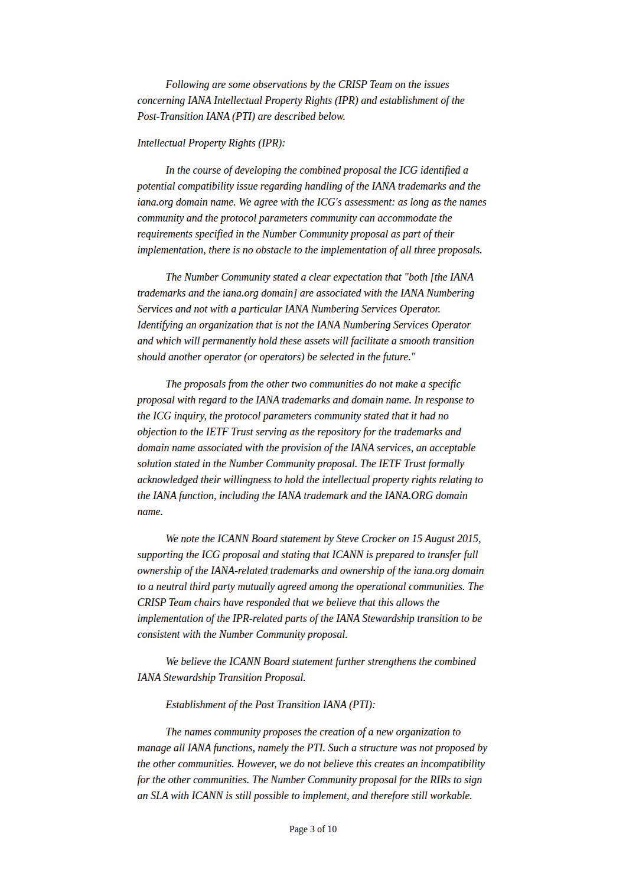Following are some observations by the CRISP Team on the issues concerning IANA Intellectual Property Rights (IPR) and establishment of the Post-Transition IANA (PTI) are described below.
Intellectual Property Rights (IPR):
In the course of developing the combined proposal the ICG identified a potential compatibility issue regarding handling of the IANA trademarks and the iana.org domain name. We agree with the ICG's assessment: as long as the names community and the protocol parameters community can accommodate the requirements specified in the Number Community proposal as part of their implementation, there is no obstacle to the implementation of all three proposals.
The Number Community stated a clear expectation that "both [the IANA trademarks and the iana.org domain] are associated with the IANA Numbering Services and not with a particular IANA Numbering Services Operator. Identifying an organization that is not the IANA Numbering Services Operator and which will permanently hold these assets will facilitate a smooth transition should another operator (or operators) be selected in the future."
The proposals from the other two communities do not make a specific proposal with regard to the IANA trademarks and domain name. In response to the ICG inquiry, the protocol parameters community stated that it had no objection to the IETF Trust serving as the repository for the trademarks and domain name associated with the provision of the IANA services, an acceptable solution stated in the Number Community proposal. The IETF Trust formally acknowledged their willingness to hold the intellectual property rights relating to the IANA function, including the IANA trademark and the IANA.ORG domain name.
We note the ICANN Board statement by Steve Crocker on 15 August 2015, supporting the ICG proposal and stating that ICANN is prepared to transfer full ownership of the IANA-related trademarks and ownership of the iana.org domain to a neutral third party mutually agreed among the operational communities. The CRISP Team chairs have responded that we believe that this allows the implementation of the IPR-related parts of the IANA Stewardship transition to be consistent with the Number Community proposal.
We believe the ICANN Board statement further strengthens the combined IANA Stewardship Transition Proposal.
Establishment of the Post Transition IANA (PTI):
The names community proposes the creation of a new organization to manage all IANA functions, namely the PTI. Such a structure was not proposed by the other communities. However, we do not believe this creates an incompatibility for the other communities. The Number Community proposal for the RIRs to sign an SLA with ICANN is still possible to implement, and therefore still workable.
Page 3 of 10